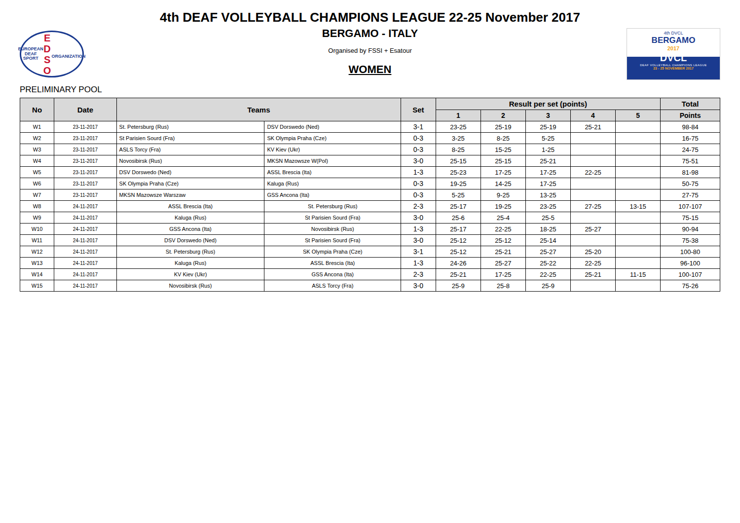4th DEAF VOLLEYBALL CHAMPIONS LEAGUE 22-25 November 2017
BERGAMO - ITALY
Organised by FSSI + Esatour
WOMEN
EUROPEAN DEAF SPORT
E D S O
ORGANIZATION
4th DVCL
BERGAMO
2017
DVCL
DEAF VOLLEYBALL CHAMPIONS LEAGUE
23 - 25 NOVEMBER 2017
PRELIMINARY POOL
| No | Date | Teams | Set | Result per set (points) | Total |
| --- | --- | --- | --- | --- | --- |
| 1 | 2 | 3 | 4 | 5 | Points |
| W1 | 23-11-2017 | St. Petersburg (Rus) | DSV Dorswedo (Ned) | 3-1 | 23-25 | 25-19 | 25-19 | 25-21 | | 98-84 |
| W2 | 23-11-2017 | St Parisien Sourd (Fra) | SK Olympia Praha (Cze) | 0-3 | 3-25 | 8-25 | 5-25 | | | 16-75 |
| W3 | 23-11-2017 | ASLS Torcy (Fra) | KV Kiev (Ukr) | 0-3 | 8-25 | 15-25 | 1-25 | | | 24-75 |
| W4 | 23-11-2017 | Novosibirsk (Rus) | MKSN Mazowsze W(Pol) | 3-0 | 25-15 | 25-15 | 25-21 | | | 75-51 |
| W5 | 23-11-2017 | DSV Dorswedo (Ned) | ASSL Brescia (Ita) | 1-3 | 25-23 | 17-25 | 17-25 | 22-25 | | 81-98 |
| W6 | 23-11-2017 | SK Olympia Praha (Cze) | Kaluga (Rus) | 0-3 | 19-25 | 14-25 | 17-25 | | | 50-75 |
| W7 | 23-11-2017 | MKSN Mazowsze Warszaw | GSS Ancona (Ita) | 0-3 | 5-25 | 9-25 | 13-25 | | | 27-75 |
| W8 | 24-11-2017 | ASSL Brescia (Ita) | St. Petersburg (Rus) | 2-3 | 25-17 | 19-25 | 23-25 | 27-25 | 13-15 | 107-107 |
| W9 | 24-11-2017 | Kaluga (Rus) | St Parisien Sourd (Fra) | 3-0 | 25-6 | 25-4 | 25-5 | | | 75-15 |
| W10 | 24-11-2017 | GSS Ancona (Ita) | Novosibirsk (Rus) | 1-3 | 25-17 | 22-25 | 18-25 | 25-27 | | 90-94 |
| W11 | 24-11-2017 | DSV Dorswedo (Ned) | St Parisien Sourd (Fra) | 3-0 | 25-12 | 25-12 | 25-14 | | | 75-38 |
| W12 | 24-11-2017 | St. Petersburg (Rus) | SK Olympia Praha (Cze) | 3-1 | 25-12 | 25-21 | 25-27 | 25-20 | | 100-80 |
| W13 | 24-11-2017 | Kaluga (Rus) | ASSL Brescia (Ita) | 1-3 | 24-26 | 25-27 | 25-22 | 22-25 | | 96-100 |
| W14 | 24-11-2017 | KV Kiev (Ukr) | GSS Ancona (Ita) | 2-3 | 25-21 | 17-25 | 22-25 | 25-21 | 11-15 | 100-107 |
| W15 | 24-11-2017 | Novosibirsk (Rus) | ASLS Torcy (Fra) | 3-0 | 25-9 | 25-8 | 25-9 | | | 75-26 |